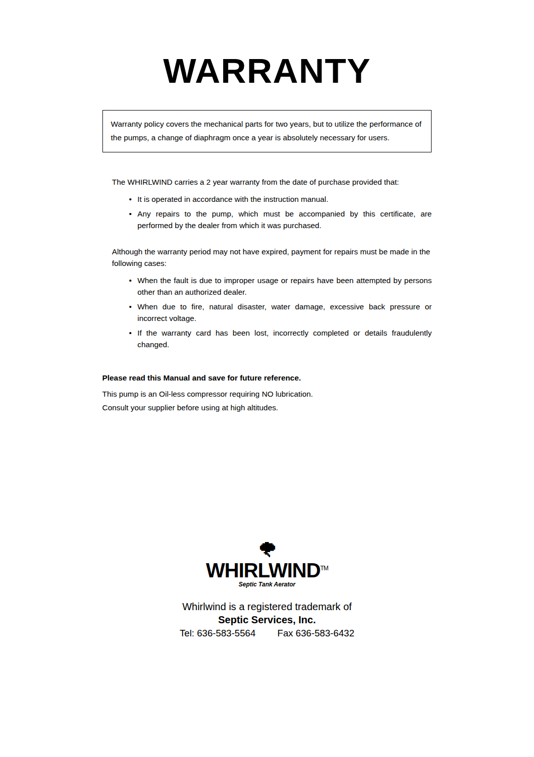WARRANTY
Warranty policy covers the mechanical parts for two years, but to utilize the performance of the pumps, a change of diaphragm once a year is absolutely necessary for users.
The WHIRLWIND carries a 2 year warranty from the date of purchase provided that:
It is operated in accordance with the instruction manual.
Any repairs to the pump, which must be accompanied by this certificate, are performed by the dealer from which it was purchased.
Although the warranty period may not have expired, payment for repairs must be made in the following cases:
When the fault is due to improper usage or repairs have been attempted by persons other than an authorized dealer.
When due to fire, natural disaster, water damage, excessive back pressure or incorrect voltage.
If the warranty card has been lost, incorrectly completed or details fraudulently changed.
Please read this Manual and save for future reference.
This pump is an Oil-less compressor requiring NO lubrication.
Consult your supplier before using at high altitudes.
🌪
WHIRLWINDTM
Septic Tank Aerator
Whirlwind is a registered trademark of
Septic Services, Inc.
Tel: 636-583-5564 Fax 636-583-6432